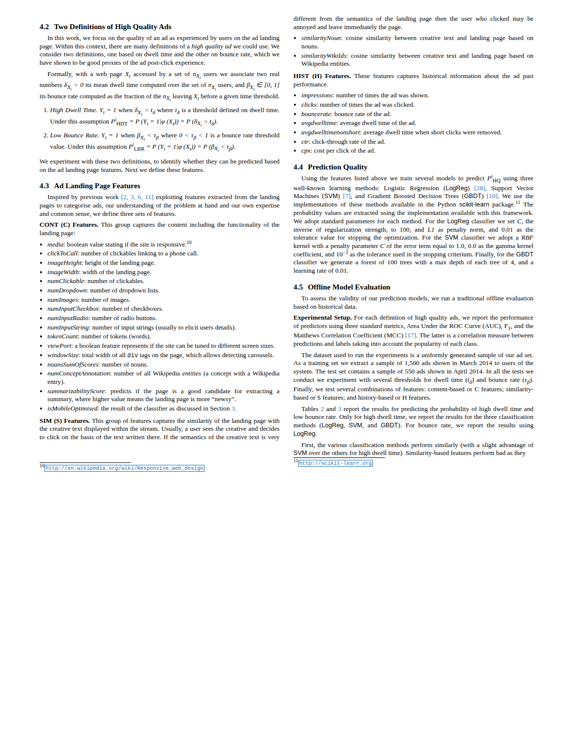4.2 Two Definitions of High Quality Ads
In this work, we focus on the quality of an ad as experienced by users on the ad landing page. Within this context, there are many definitions of a high quality ad we could use. We consider two definitions, one based on dwell time and the other on bounce rate, which we have shown to be good proxies of the ad post-click experience.
Formally, with a web page Xi accessed by a set of nXi users we associate two real numbers δXi > 0 its mean dwell time computed over the set of nXi users, and βXi ∈ [0, 1] its bounce rate computed as the fraction of the nXi leaving Xi before a given time threshold.
High Dwell Time. Yi = 1 when δXi > tδ where tδ is a threshold defined on dwell time. Under this assumption PiHDT = P (Yi = 1|φ (Xi)) = P (δXi > tδ).
Low Bounce Rate. Yi = 1 when βXi < τβ where 0 < τβ < 1 is a bounce rate threshold value. Under this assumption PiLBR = P (Yi = 1|φ (Xi)) = P (βXi < τβ).
We experiment with these two definitions, to identify whether they can be predicted based on the ad landing page features. Next we define these features.
4.3 Ad Landing Page Features
Inspired by previous work [2, 3, 6, 11] exploiting features extracted from the landing pages to categorise ads, our understanding of the problem at hand and our own expertise and common sense, we define three sets of features.
CONT (C) Features. This group captures the content including the functionality of the landing page:
media: boolean value stating if the site is responsive.10
clickToCall: number of clickables linking to a phone call.
imageHeight: height of the landing page.
imageWidth: width of the landing page.
numClickable: number of clickables.
numDropdown: number of dropdown lists.
numImages: number of images.
numInputCheckbox: number of checkboxes.
numInputRadio: number of radio buttons.
numInputString: number of input strings (usually to elicit users details).
tokenCount: number of tokens (words).
viewPort: a boolean feature represents if the site can be tuned to different screen sizes.
windowSize: total width of all div tags on the page, which allows detecting carousels.
nounsSumOfScores: number of nouns.
numConceptAnnotation: number of all Wikipedia entities (a concept with a Wikipedia entry).
summarizabilityScore: predicts if the page is a good candidate for extracting a summary, where higher value means the landing page is more “newsy”.
isMobileOptimised: the result of the classifier as discussed in Section 3.
SIM (S) Features. This group of features captures the similarity of the landing page with the creative text displayed within the stream. Usually, a user sees the creative and decides to click on the basis of the text written there. If the semantics of the creative text is very different from the semantics of the landing page then the user who clicked may be annoyed and leave immediately the page.
similarityNoun: cosine similarity between creative text and landing page based on nouns.
similarityWikiIds: cosine similarity between creative text and landing page based on Wikipedia entities.
HIST (H) Features. These features captures historical information about the ad past performance.
impressions: number of times the ad was shown.
clicks: number of times the ad was clicked.
bouncerate: bounce rate of the ad.
avgdwelltime: average dwell time of the ad.
avgdwelltimenonshort: average dwell time when short clicks were removed.
ctr: click-through rate of the ad.
cpx: cost per click of the ad.
4.4 Prediction Quality
Using the features listed above we train several models to predict PiHQ using three well-known learning methods: Logistic Regression (LogReg) [28], Support Vector Machines (SVM) [7], and Gradient Boosted Decision Trees (GBDT) [10]. We use the implementations of these methods available in the Python scikit-learn package.11 The probability values are extracted using the implementation available with this framework. We adopt standard parameters for each method. For the LogReg classifier we set C, the inverse of regularization strength, to 100, and L1 as penalty norm, and 0.01 as the tolerance value for stopping the optimization. For the SVM classifier we adopt a RBF kernel with a penalty parameter C of the error term equal to 1.0, 0.0 as the gamma kernel coefficient, and 10−3 as the tolerance used in the stopping criterium. Finally, for the GBDT classifier we generate a forest of 100 trees with a max depth of each tree of 4, and a learning rate of 0.01.
4.5 Offline Model Evaluation
To assess the validity of our prediction models, we run a traditional offline evaluation based on historical data.
Experimental Setup. For each definition of high quality ads, we report the performance of predictors using three standard metrics, Area Under the ROC Curve (AUC), F1, and the Matthews Correlation Coefficient (MCC) [17]. The latter is a correlation measure between predictions and labels taking into account the popularity of each class.
The dataset used to run the experiments is a uniformly generated sample of our ad set. As a training set we extract a sample of 1,500 ads shown in March 2014 to users of the system. The test set contains a sample of 550 ads shown in April 2014. In all the tests we conduct we experiment with several thresholds for dwell time (tδ) and bounce rate (τβ). Finally, we test several combinations of features: content-based or C features; similarity-based or S features; and history-based or H features.
Tables 2 and 3 report the results for predicting the probability of high dwell time and low bounce rate. Only for high dwell time, we report the results for the three classification methods (LogReg, SVM, and GBDT). For bounce rate, we report the results using LogReg.
First, the various classification methods perform similarly (with a slight advantage of SVM over the others for high dwell time). Similarity-based features perform bad as they
10http://en.wikipedia.org/wiki/Responsive_web_design
11http://scikit-learn.org